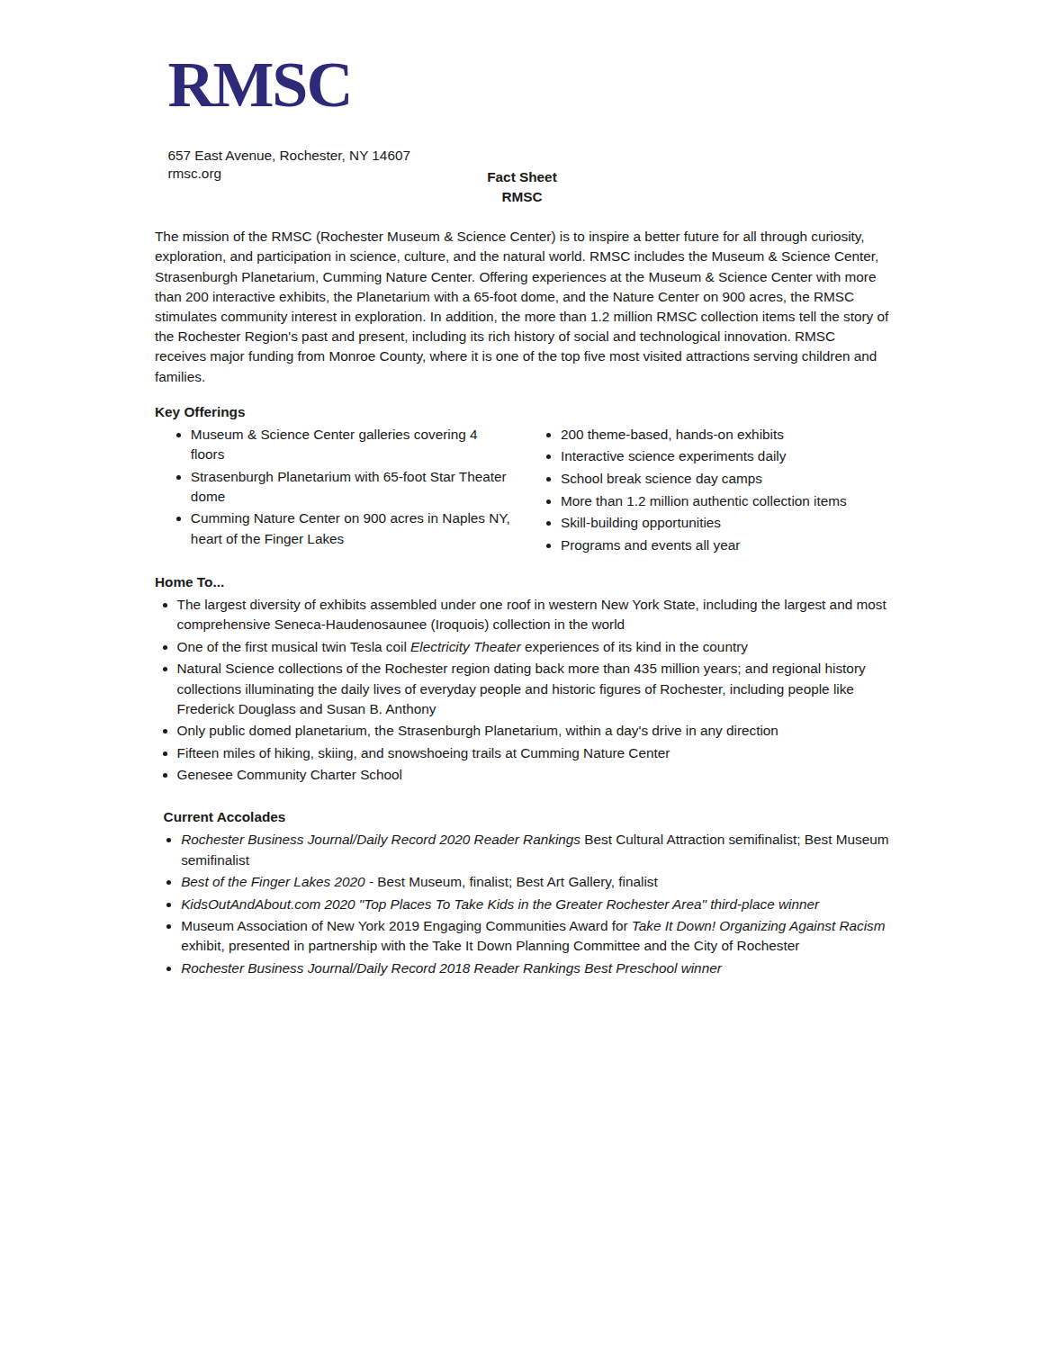RMSC
657 East Avenue, Rochester, NY 14607
rmsc.org
Fact Sheet
RMSC
The mission of the RMSC (Rochester Museum & Science Center) is to inspire a better future for all through curiosity, exploration, and participation in science, culture, and the natural world. RMSC includes the Museum & Science Center, Strasenburgh Planetarium, Cumming Nature Center. Offering experiences at the Museum & Science Center with more than 200 interactive exhibits, the Planetarium with a 65-foot dome, and the Nature Center on 900 acres, the RMSC stimulates community interest in exploration. In addition, the more than 1.2 million RMSC collection items tell the story of the Rochester Region's past and present, including its rich history of social and technological innovation. RMSC receives major funding from Monroe County, where it is one of the top five most visited attractions serving children and families.
Key Offerings
Museum & Science Center galleries covering 4 floors
Strasenburgh Planetarium with 65-foot Star Theater dome
Cumming Nature Center on 900 acres in Naples NY, heart of the Finger Lakes
200 theme-based, hands-on exhibits
Interactive science experiments daily
School break science day camps
More than 1.2 million authentic collection items
Skill-building opportunities
Programs and events all year
Home To...
The largest diversity of exhibits assembled under one roof in western New York State, including the largest and most comprehensive Seneca-Haudenosaunee (Iroquois) collection in the world
One of the first musical twin Tesla coil Electricity Theater experiences of its kind in the country
Natural Science collections of the Rochester region dating back more than 435 million years; and regional history collections illuminating the daily lives of everyday people and historic figures of Rochester, including people like Frederick Douglass and Susan B. Anthony
Only public domed planetarium, the Strasenburgh Planetarium, within a day's drive in any direction
Fifteen miles of hiking, skiing, and snowshoeing trails at Cumming Nature Center
Genesee Community Charter School
Current Accolades
Rochester Business Journal/Daily Record 2020 Reader Rankings Best Cultural Attraction semifinalist; Best Museum semifinalist
Best of the Finger Lakes 2020 - Best Museum, finalist; Best Art Gallery, finalist
KidsOutAndAbout.com 2020 "Top Places To Take Kids in the Greater Rochester Area" third-place winner
Museum Association of New York 2019 Engaging Communities Award for Take It Down! Organizing Against Racism exhibit, presented in partnership with the Take It Down Planning Committee and the City of Rochester
Rochester Business Journal/Daily Record 2018 Reader Rankings Best Preschool winner